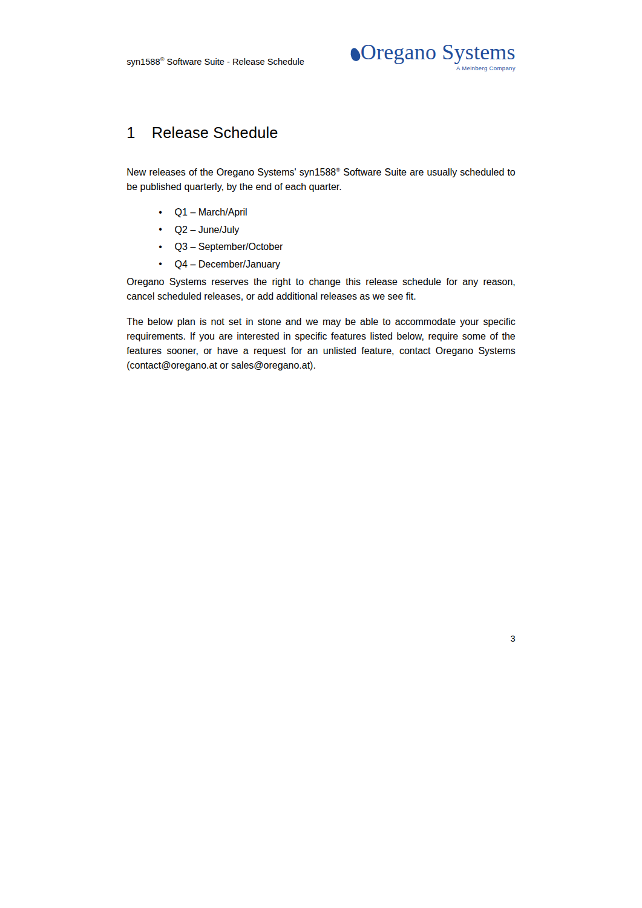syn1588® Software Suite - Release Schedule
Oregano Systems
A Meinberg Company
1 Release Schedule
New releases of the Oregano Systems' syn1588® Software Suite are usually scheduled to be published quarterly, by the end of each quarter.
Q1 – March/April
Q2 – June/July
Q3 – September/October
Q4 – December/January
Oregano Systems reserves the right to change this release schedule for any reason, cancel scheduled releases, or add additional releases as we see fit.
The below plan is not set in stone and we may be able to accommodate your specific requirements. If you are interested in specific features listed below, require some of the features sooner, or have a request for an unlisted feature, contact Oregano Systems (contact@oregano.at or sales@oregano.at).
3